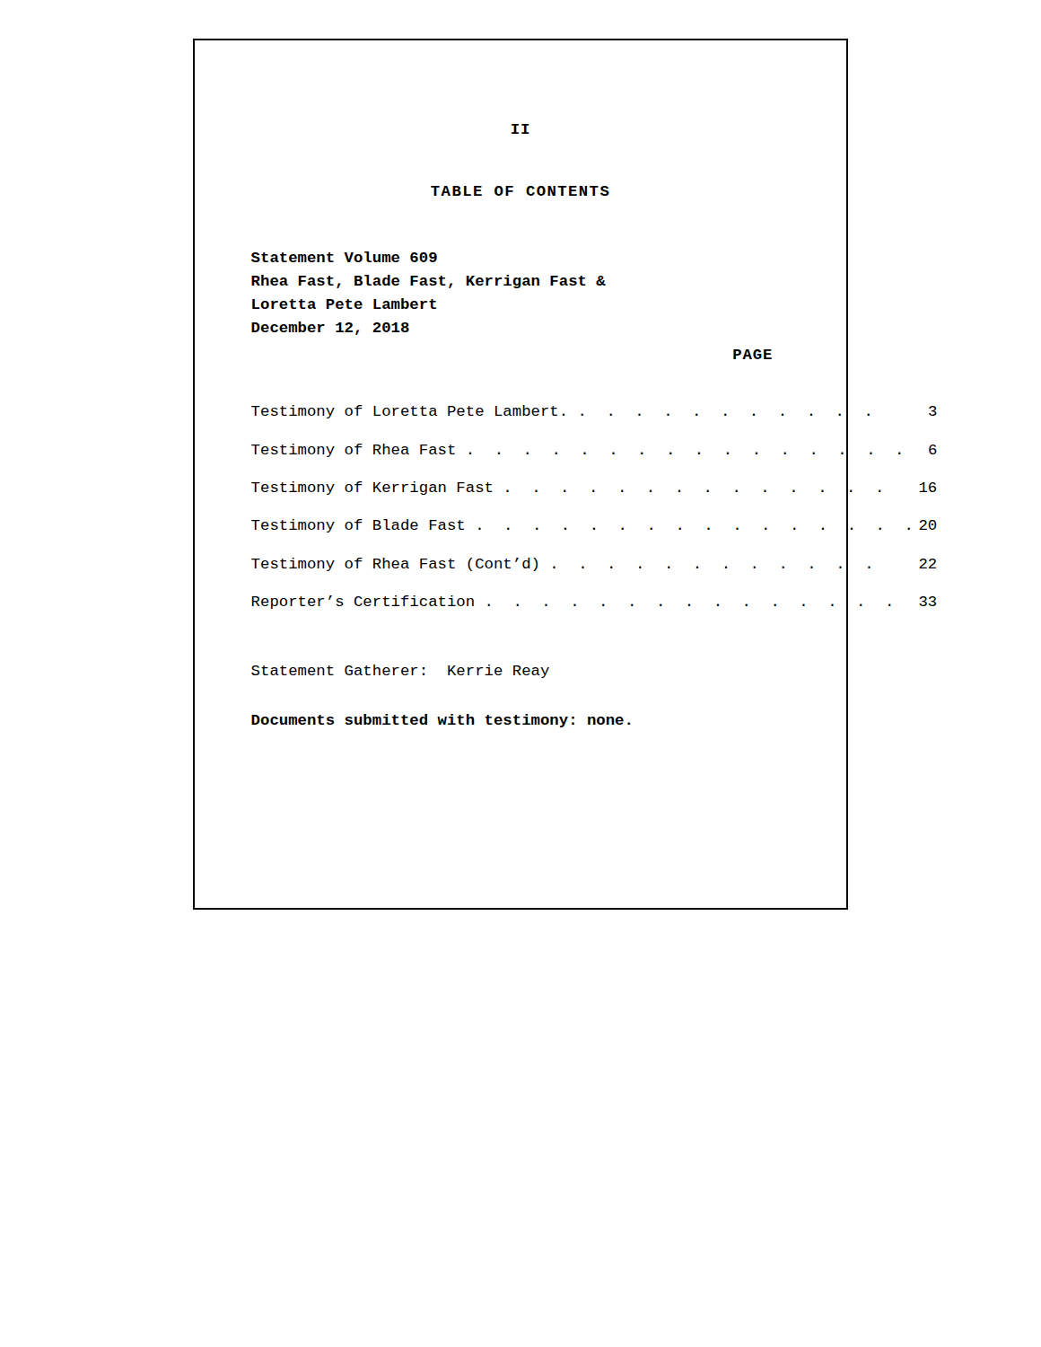II
TABLE OF CONTENTS
Statement Volume 609
Rhea Fast, Blade Fast, Kerrigan Fast &
Loretta Pete Lambert
December 12, 2018
PAGE
| Testimony of Loretta Pete Lambert. . . . . . . . . . . . | 3 |
| Testimony of Rhea Fast . . . . . . . . . . . . . . . . | 6 |
| Testimony of Kerrigan Fast . . . . . . . . . . . . . . | 16 |
| Testimony of Blade Fast . . . . . . . . . . . . . . . . | 20 |
| Testimony of Rhea Fast (Cont’d) . . . . . . . . . . . . | 22 |
| Reporter’s Certification . . . . . . . . . . . . . . . | 33 |
Statement Gatherer: Kerrie Reay
Documents submitted with testimony: none.